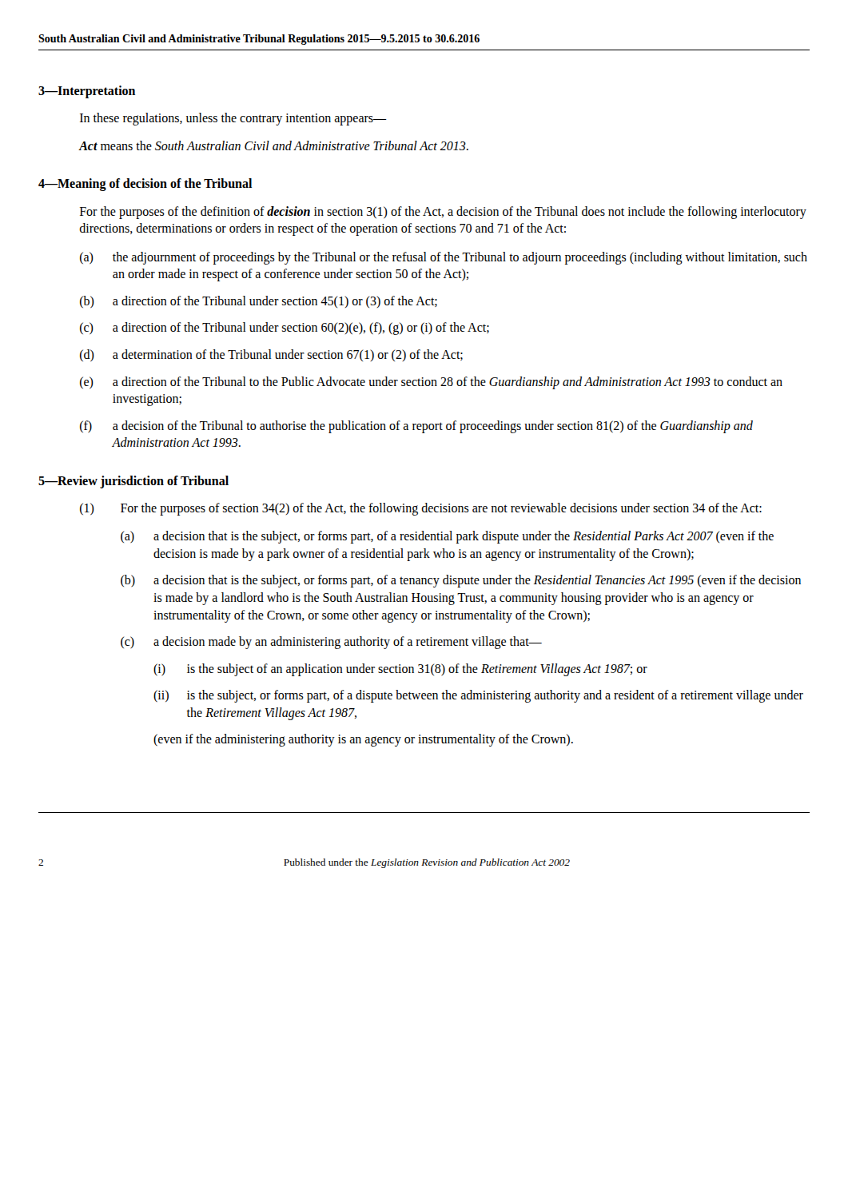South Australian Civil and Administrative Tribunal Regulations 2015—9.5.2015 to 30.6.2016
3—Interpretation
In these regulations, unless the contrary intention appears—
Act means the South Australian Civil and Administrative Tribunal Act 2013.
4—Meaning of decision of the Tribunal
For the purposes of the definition of decision in section 3(1) of the Act, a decision of the Tribunal does not include the following interlocutory directions, determinations or orders in respect of the operation of sections 70 and 71 of the Act:
(a) the adjournment of proceedings by the Tribunal or the refusal of the Tribunal to adjourn proceedings (including without limitation, such an order made in respect of a conference under section 50 of the Act);
(b) a direction of the Tribunal under section 45(1) or (3) of the Act;
(c) a direction of the Tribunal under section 60(2)(e), (f), (g) or (i) of the Act;
(d) a determination of the Tribunal under section 67(1) or (2) of the Act;
(e) a direction of the Tribunal to the Public Advocate under section 28 of the Guardianship and Administration Act 1993 to conduct an investigation;
(f) a decision of the Tribunal to authorise the publication of a report of proceedings under section 81(2) of the Guardianship and Administration Act 1993.
5—Review jurisdiction of Tribunal
(1) For the purposes of section 34(2) of the Act, the following decisions are not reviewable decisions under section 34 of the Act:
(a) a decision that is the subject, or forms part, of a residential park dispute under the Residential Parks Act 2007 (even if the decision is made by a park owner of a residential park who is an agency or instrumentality of the Crown);
(b) a decision that is the subject, or forms part, of a tenancy dispute under the Residential Tenancies Act 1995 (even if the decision is made by a landlord who is the South Australian Housing Trust, a community housing provider who is an agency or instrumentality of the Crown, or some other agency or instrumentality of the Crown);
(c) a decision made by an administering authority of a retirement village that—
(i) is the subject of an application under section 31(8) of the Retirement Villages Act 1987; or
(ii) is the subject, or forms part, of a dispute between the administering authority and a resident of a retirement village under the Retirement Villages Act 1987,
(even if the administering authority is an agency or instrumentality of the Crown).
2 Published under the Legislation Revision and Publication Act 2002